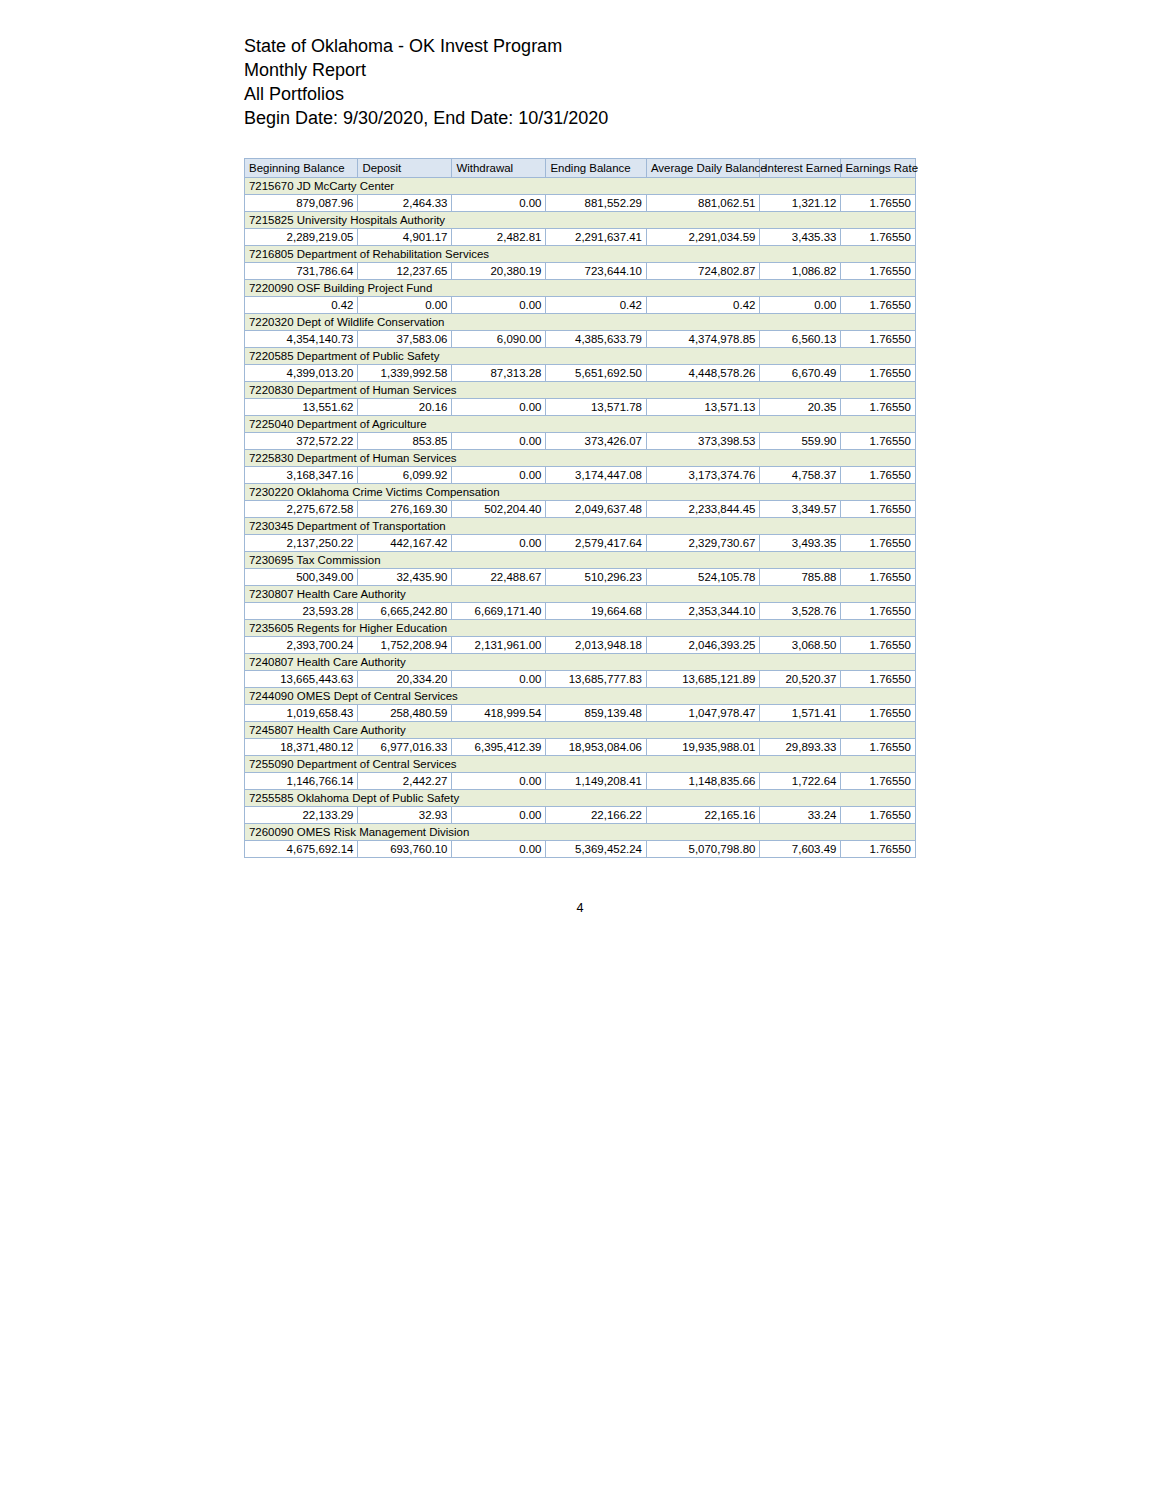State of Oklahoma - OK Invest Program
Monthly Report
All Portfolios
Begin Date: 9/30/2020, End Date: 10/31/2020
| Beginning Balance | Deposit | Withdrawal | Ending Balance | Average Daily Balance | Interest Earned | Earnings Rate |
| --- | --- | --- | --- | --- | --- | --- |
| 7215670 JD McCarty Center |
| 879,087.96 | 2,464.33 | 0.00 | 881,552.29 | 881,062.51 | 1,321.12 | 1.76550 |
| 7215825 University Hospitals Authority |
| 2,289,219.05 | 4,901.17 | 2,482.81 | 2,291,637.41 | 2,291,034.59 | 3,435.33 | 1.76550 |
| 7216805 Department of Rehabilitation Services |
| 731,786.64 | 12,237.65 | 20,380.19 | 723,644.10 | 724,802.87 | 1,086.82 | 1.76550 |
| 7220090 OSF Building Project Fund |
| 0.42 | 0.00 | 0.00 | 0.42 | 0.42 | 0.00 | 1.76550 |
| 7220320 Dept of Wildlife Conservation |
| 4,354,140.73 | 37,583.06 | 6,090.00 | 4,385,633.79 | 4,374,978.85 | 6,560.13 | 1.76550 |
| 7220585 Department of Public Safety |
| 4,399,013.20 | 1,339,992.58 | 87,313.28 | 5,651,692.50 | 4,448,578.26 | 6,670.49 | 1.76550 |
| 7220830 Department of Human Services |
| 13,551.62 | 20.16 | 0.00 | 13,571.78 | 13,571.13 | 20.35 | 1.76550 |
| 7225040 Department of Agriculture |
| 372,572.22 | 853.85 | 0.00 | 373,426.07 | 373,398.53 | 559.90 | 1.76550 |
| 7225830 Department of Human Services |
| 3,168,347.16 | 6,099.92 | 0.00 | 3,174,447.08 | 3,173,374.76 | 4,758.37 | 1.76550 |
| 7230220 Oklahoma Crime Victims Compensation |
| 2,275,672.58 | 276,169.30 | 502,204.40 | 2,049,637.48 | 2,233,844.45 | 3,349.57 | 1.76550 |
| 7230345 Department of Transportation |
| 2,137,250.22 | 442,167.42 | 0.00 | 2,579,417.64 | 2,329,730.67 | 3,493.35 | 1.76550 |
| 7230695 Tax Commission |
| 500,349.00 | 32,435.90 | 22,488.67 | 510,296.23 | 524,105.78 | 785.88 | 1.76550 |
| 7230807 Health Care Authority |
| 23,593.28 | 6,665,242.80 | 6,669,171.40 | 19,664.68 | 2,353,344.10 | 3,528.76 | 1.76550 |
| 7235605 Regents for Higher Education |
| 2,393,700.24 | 1,752,208.94 | 2,131,961.00 | 2,013,948.18 | 2,046,393.25 | 3,068.50 | 1.76550 |
| 7240807 Health Care Authority |
| 13,665,443.63 | 20,334.20 | 0.00 | 13,685,777.83 | 13,685,121.89 | 20,520.37 | 1.76550 |
| 7244090 OMES Dept of Central Services |
| 1,019,658.43 | 258,480.59 | 418,999.54 | 859,139.48 | 1,047,978.47 | 1,571.41 | 1.76550 |
| 7245807 Health Care Authority |
| 18,371,480.12 | 6,977,016.33 | 6,395,412.39 | 18,953,084.06 | 19,935,988.01 | 29,893.33 | 1.76550 |
| 7255090 Department of Central Services |
| 1,146,766.14 | 2,442.27 | 0.00 | 1,149,208.41 | 1,148,835.66 | 1,722.64 | 1.76550 |
| 7255585 Oklahoma Dept of Public Safety |
| 22,133.29 | 32.93 | 0.00 | 22,166.22 | 22,165.16 | 33.24 | 1.76550 |
| 7260090 OMES Risk Management Division |
| 4,675,692.14 | 693,760.10 | 0.00 | 5,369,452.24 | 5,070,798.80 | 7,603.49 | 1.76550 |
4